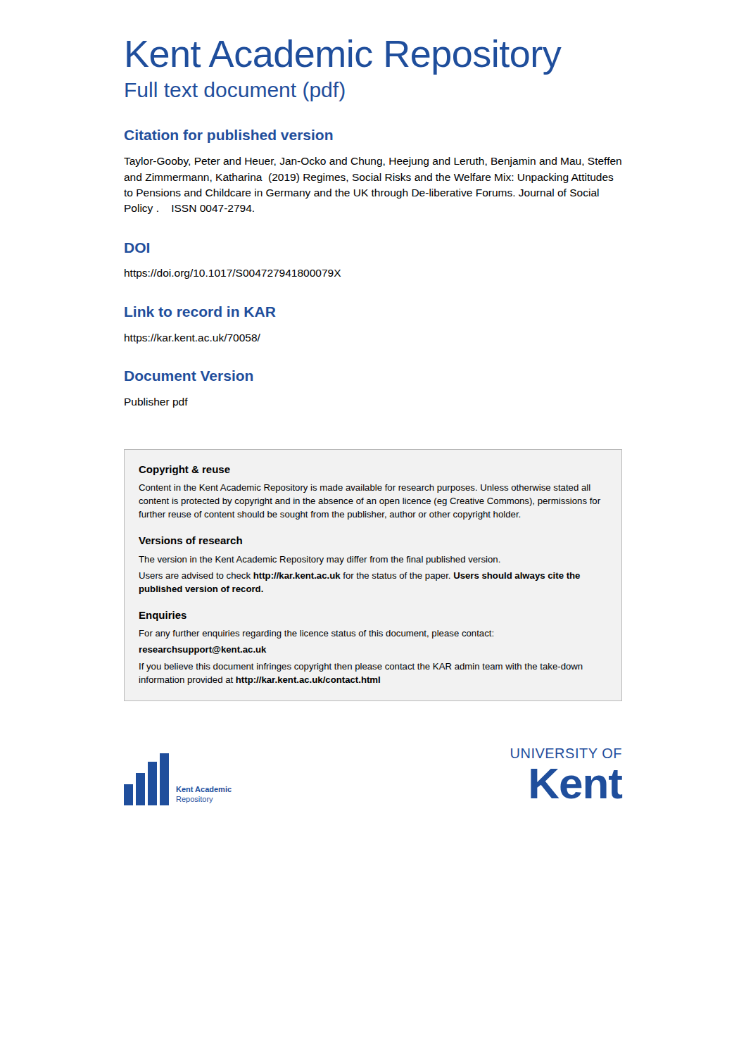Kent Academic Repository
Full text document (pdf)
Citation for published version
Taylor-Gooby, Peter and Heuer, Jan-Ocko and Chung, Heejung and Leruth, Benjamin and Mau, Steffen and Zimmermann, Katharina (2019) Regimes, Social Risks and the Welfare Mix: Unpacking Attitudes to Pensions and Childcare in Germany and the UK through De-liberative Forums. Journal of Social Policy . ISSN 0047-2794.
DOI
https://doi.org/10.1017/S004727941800079X
Link to record in KAR
https://kar.kent.ac.uk/70058/
Document Version
Publisher pdf
Copyright & reuse
Content in the Kent Academic Repository is made available for research purposes. Unless otherwise stated all content is protected by copyright and in the absence of an open licence (eg Creative Commons), permissions for further reuse of content should be sought from the publisher, author or other copyright holder.
Versions of research
The version in the Kent Academic Repository may differ from the final published version.
Users are advised to check http://kar.kent.ac.uk for the status of the paper. Users should always cite the published version of record.
Enquiries
For any further enquiries regarding the licence status of this document, please contact:
researchsupport@kent.ac.uk
If you believe this document infringes copyright then please contact the KAR admin team with the take-down information provided at http://kar.kent.ac.uk/contact.html
Kent Academic Repository
UNIVERSITY OF Kent